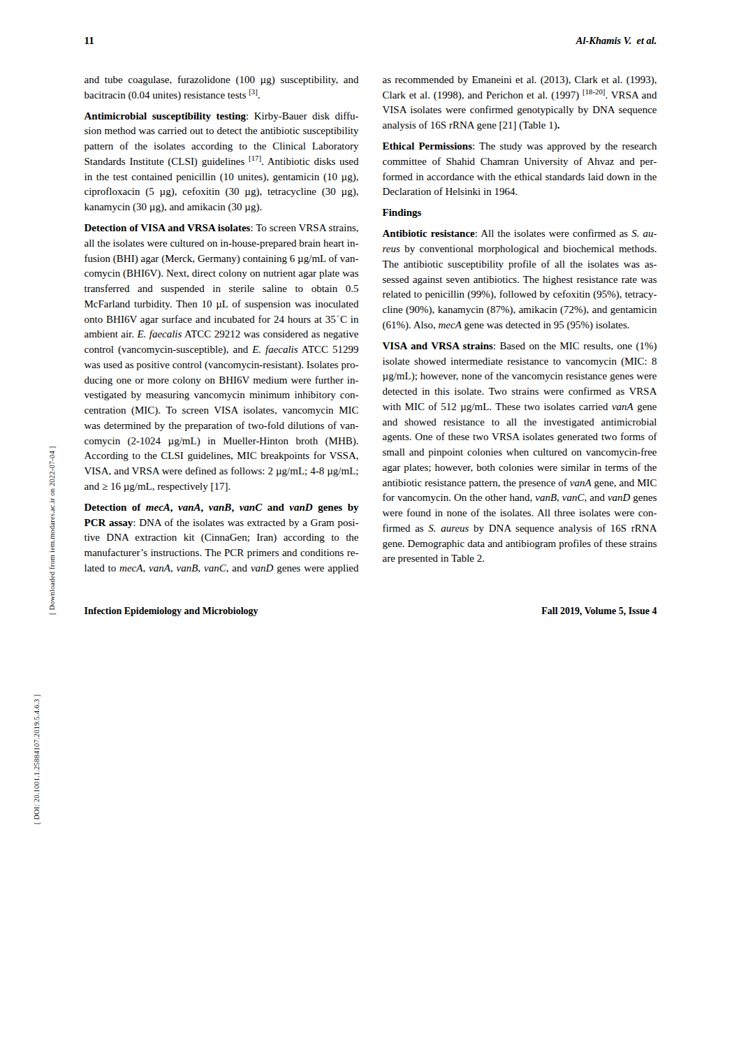[ DOI: 20.1001.1.25884107.2019.5.4.6.3 ] [ Downloaded from iem.modares.ac.ir on 2022-07-04 ]
11
Al-Khamis V. et al.
and tube coagulase, furazolidone (100 µg) susceptibility, and bacitracin (0.04 unites) resistance tests [3].
Antimicrobial susceptibility testing: Kirby-Bauer disk diffusion method was carried out to detect the antibiotic susceptibility pattern of the isolates according to the Clinical Laboratory Standards Institute (CLSI) guidelines [17]. Antibiotic disks used in the test contained penicillin (10 unites), gentamicin (10 µg), ciprofloxacin (5 µg), cefoxitin (30 µg), tetracycline (30 µg), kanamycin (30 µg), and amikacin (30 µg).
Detection of VISA and VRSA isolates: To screen VRSA strains, all the isolates were cultured on in-house-prepared brain heart infusion (BHI) agar (Merck, Germany) containing 6 µg/mL of vancomycin (BHI6V). Next, direct colony on nutrient agar plate was transferred and suspended in sterile saline to obtain 0.5 McFarland turbidity. Then 10 µL of suspension was inoculated onto BHI6V agar surface and incubated for 24 hours at 35◦C in ambient air. E. faecalis ATCC 29212 was considered as negative control (vancomycin-susceptible), and E. faecalis ATCC 51299 was used as positive control (vancomycin-resistant). Isolates producing one or more colony on BHI6V medium were further investigated by measuring vancomycin minimum inhibitory concentration (MIC). To screen VISA isolates, vancomycin MIC was determined by the preparation of two-fold dilutions of vancomycin (2-1024 µg/mL) in Mueller-Hinton broth (MHB). According to the CLSI guidelines, MIC breakpoints for VSSA, VISA, and VRSA were defined as follows: 2 µg/mL; 4-8 µg/mL; and ≥ 16 µg/mL, respectively [17].
Detection of mecA, vanA, vanB, vanC and vanD genes by PCR assay: DNA of the isolates was extracted by a Gram positive DNA extraction kit (CinnaGen; Iran) according to the manufacturer’s instructions. The PCR primers and conditions related to mecA, vanA, vanB, vanC, and vanD genes were applied as recommended by Emaneini et al. (2013), Clark et al. (1993), Clark et al. (1998), and Perichon et al. (1997) [18-20]. VRSA and VISA isolates were confirmed genotypically by DNA sequence analysis of 16S rRNA gene [21] (Table 1).
Ethical Permissions: The study was approved by the research committee of Shahid Chamran University of Ahvaz and performed in accordance with the ethical standards laid down in the Declaration of Helsinki in 1964.
Findings
Antibiotic resistance: All the isolates were confirmed as S. aureus by conventional morphological and biochemical methods. The antibiotic susceptibility profile of all the isolates was assessed against seven antibiotics. The highest resistance rate was related to penicillin (99%), followed by cefoxitin (95%), tetracycline (90%), kanamycin (87%), amikacin (72%), and gentamicin (61%). Also, mecA gene was detected in 95 (95%) isolates.
VISA and VRSA strains: Based on the MIC results, one (1%) isolate showed intermediate resistance to vancomycin (MIC: 8 µg/mL); however, none of the vancomycin resistance genes were detected in this isolate. Two strains were confirmed as VRSA with MIC of 512 µg/mL. These two isolates carried vanA gene and showed resistance to all the investigated antimicrobial agents. One of these two VRSA isolates generated two forms of small and pinpoint colonies when cultured on vancomycin-free agar plates; however, both colonies were similar in terms of the antibiotic resistance pattern, the presence of vanA gene, and MIC for vancomycin. On the other hand, vanB, vanC, and vanD genes were found in none of the isolates. All three isolates were confirmed as S. aureus by DNA sequence analysis of 16S rRNA gene. Demographic data and antibiogram profiles of these strains are presented in Table 2.
Infection Epidemiology and Microbiology
Fall 2019, Volume 5, Issue 4